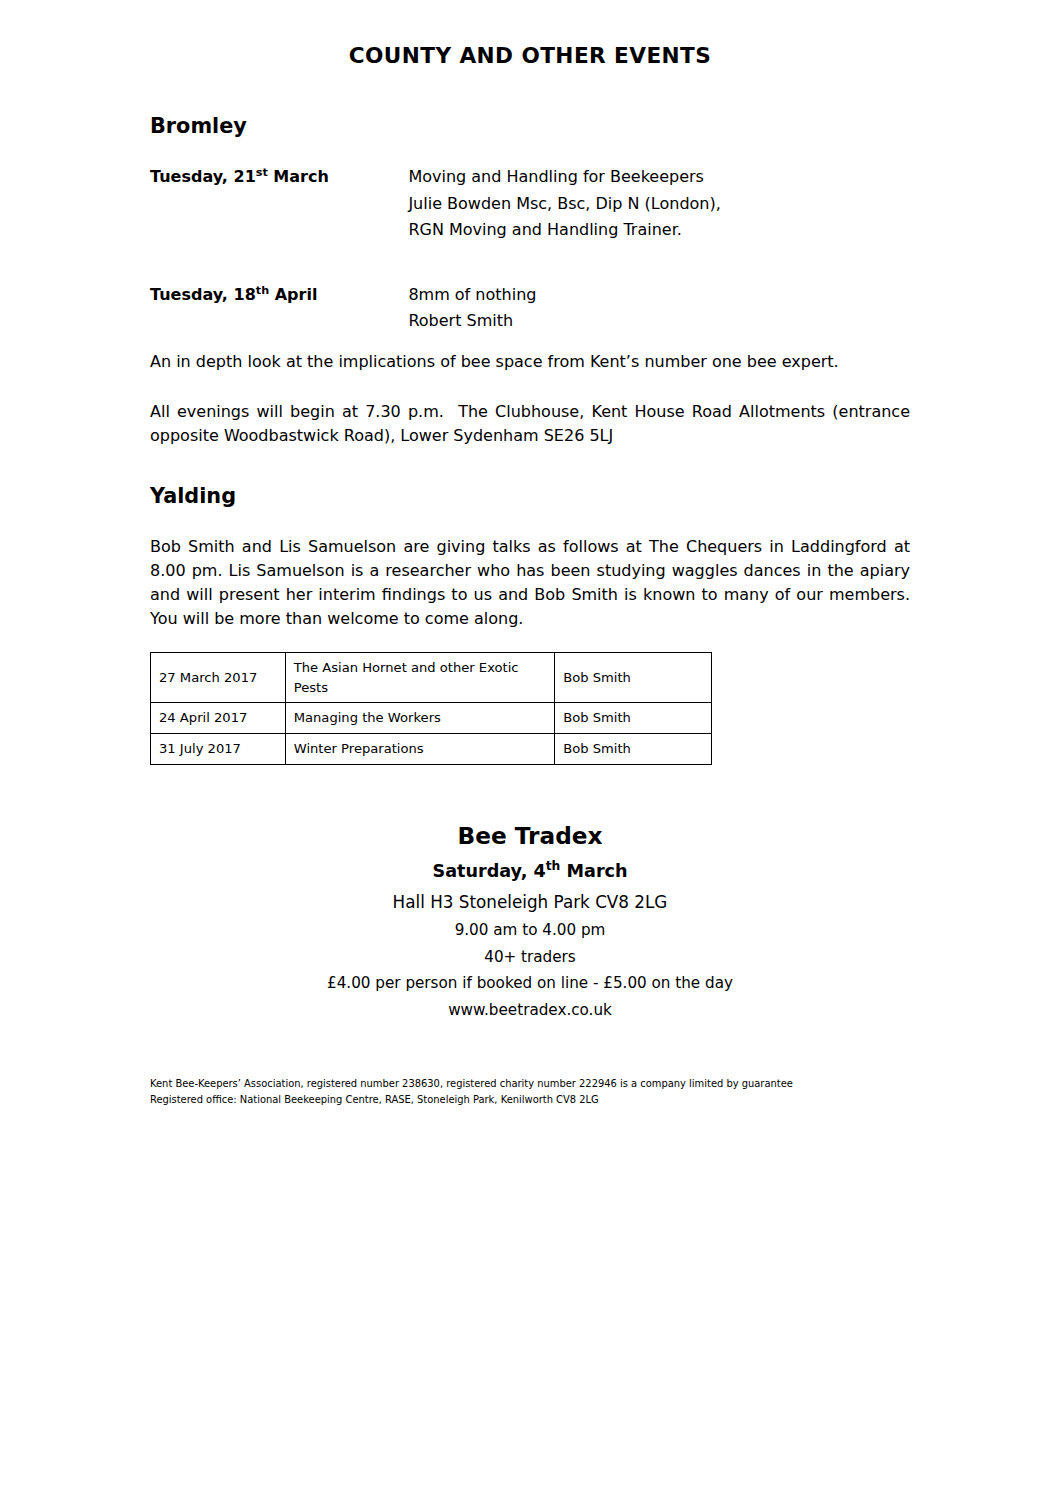COUNTY AND OTHER EVENTS
Bromley
Tuesday, 21st March
Moving and Handling for Beekeepers
Julie Bowden Msc, Bsc, Dip N (London),
RGN Moving and Handling Trainer.
Tuesday, 18th April
8mm of nothing
Robert Smith
An in depth look at the implications of bee space from Kent’s number one bee expert.
All evenings will begin at 7.30 p.m. The Clubhouse, Kent House Road Allotments (entrance opposite Woodbastwick Road), Lower Sydenham SE26 5LJ
Yalding
Bob Smith and Lis Samuelson are giving talks as follows at The Chequers in Laddingford at 8.00 pm. Lis Samuelson is a researcher who has been studying waggles dances in the apiary and will present her interim findings to us and Bob Smith is known to many of our members. You will be more than welcome to come along.
| 27 March 2017 | The Asian Hornet and other Exotic Pests | Bob Smith |
| 24 April 2017 | Managing the Workers | Bob Smith |
| 31 July 2017 | Winter Preparations | Bob Smith |
Bee Tradex
Saturday, 4th March
Hall H3 Stoneleigh Park CV8 2LG
9.00 am to 4.00 pm
40+ traders
£4.00 per person if booked on line - £5.00 on the day
www.beetradex.co.uk
Kent Bee-Keepers’ Association, registered number 238630, registered charity number 222946 is a company limited by guarantee
Registered office: National Beekeeping Centre, RASE, Stoneleigh Park, Kenilworth CV8 2LG